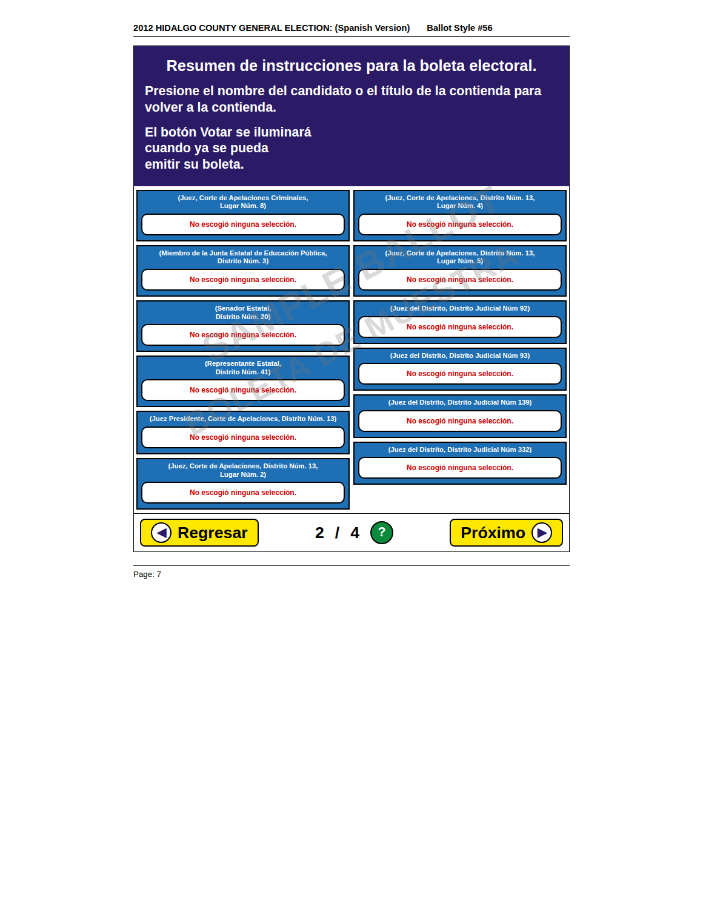2012 HIDALGO COUNTY GENERAL ELECTION: (Spanish Version)Ballot Style #56
Resumen de instrucciones para la boleta electoral.
Presione el nombre del candidato o el título de la contienda para volver a la contienda.
El botón Votar se iluminará
cuando ya se pueda
emitir su boleta.
(Juez, Corte de Apelaciones Criminales,
Lugar Núm. 8)
No escogió ninguna selección.
(Miembro de la Junta Estatal de Educación Pública,
Distrito Núm. 3)
No escogió ninguna selección.
(Senador Estatal,
Distrito Núm. 20)
No escogió ninguna selección.
(Representante Estatal,
Distrito Núm. 41)
No escogió ninguna selección.
(Juez Presidente, Corte de Apelaciones, Distrito Núm. 13)
No escogió ninguna selección.
(Juez, Corte de Apelaciones, Distrito Núm. 13,
Lugar Núm. 2)
No escogió ninguna selección.
(Juez, Corte de Apelaciones, Distrito Núm. 13,
Lugar Núm. 4)
No escogió ninguna selección.
(Juez, Corte de Apelaciones, Distrito Núm. 13,
Lugar Núm. 5)
No escogió ninguna selección.
(Juez del Distrito, Distrito Judicial Núm 92)
No escogió ninguna selección.
(Juez del Distrito, Distrito Judicial Núm 93)
No escogió ninguna selección.
(Juez del Distrito, Distrito Judicial Núm 139)
No escogió ninguna selección.
(Juez del Distrito, Distrito Judicial Núm 332)
No escogió ninguna selección.
◀ Regresar
2 / 4 ?
Próximo ▶
SAMPLE BALLOT
BOLETA DE MUESTRA
Page: 7